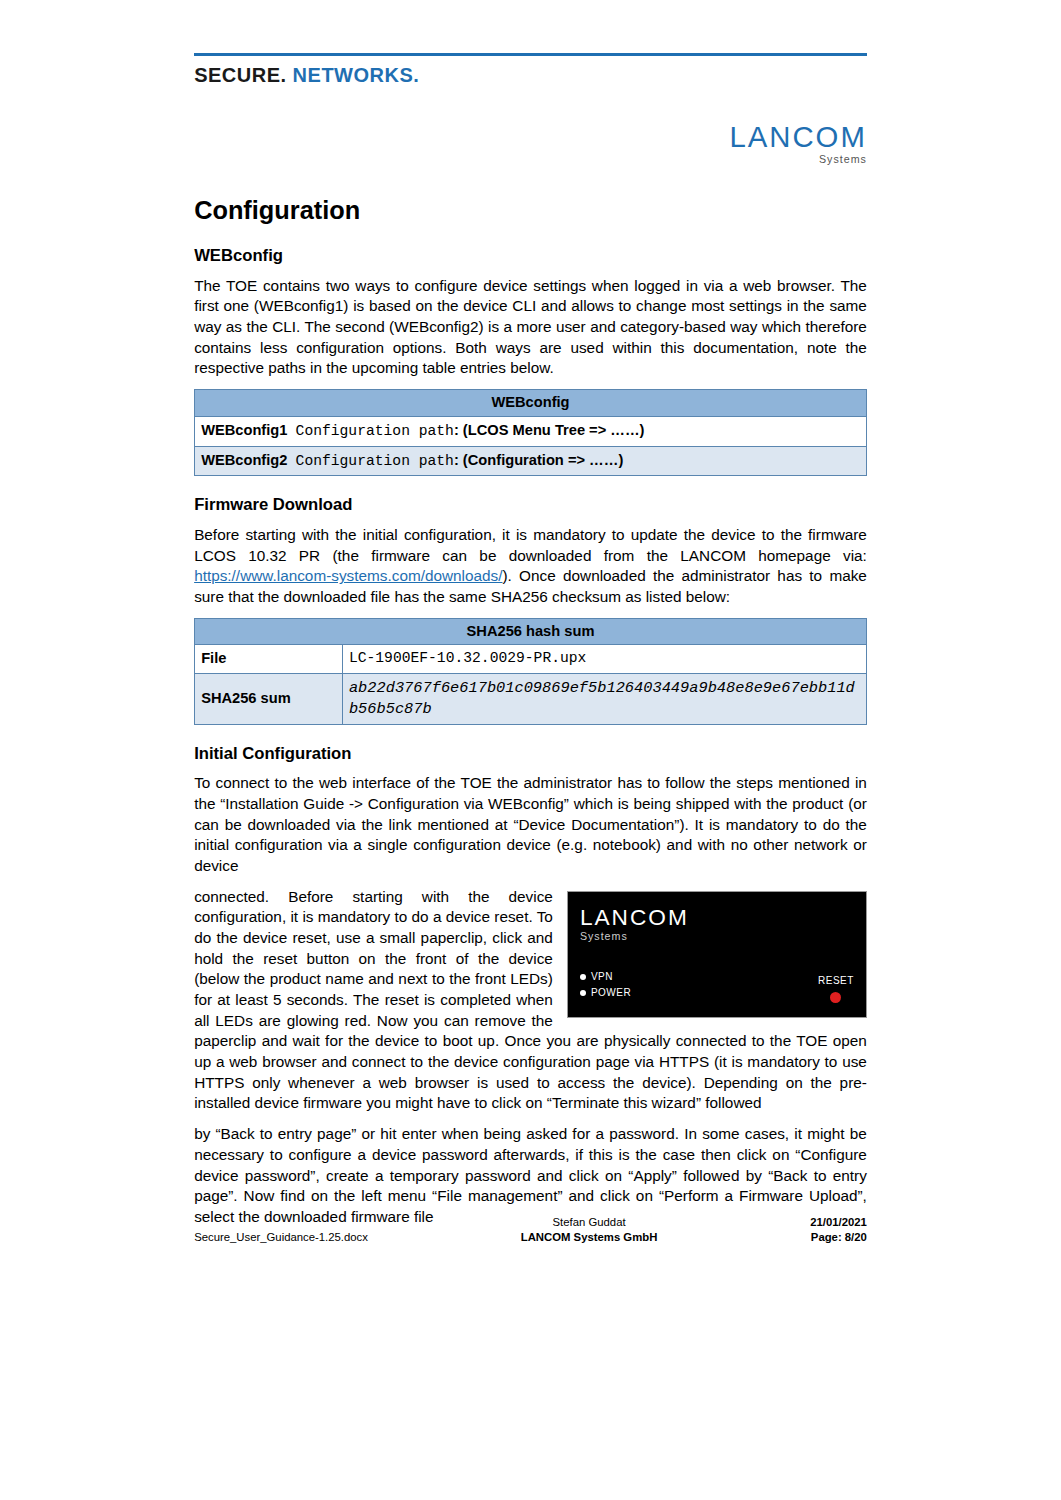SECURE. NETWORKS.
LANCOM
Systems
Configuration
WEBconfig
The TOE contains two ways to configure device settings when logged in via a web browser. The first one (WEBconfig1) is based on the device CLI and allows to change most settings in the same way as the CLI. The second (WEBconfig2) is a more user and category-based way which therefore contains less configuration options. Both ways are used within this documentation, note the respective paths in the upcoming table entries below.
| WEBconfig |
| --- |
| WEBconfig1 Configuration path : (LCOS Menu Tree => ……) |
| WEBconfig2 Configuration path : (Configuration => ……) |
Firmware Download
Before starting with the initial configuration, it is mandatory to update the device to the firmware LCOS 10.32 PR (the firmware can be downloaded from the LANCOM homepage via: https://www.lancom-systems.com/downloads/). Once downloaded the administrator has to make sure that the downloaded file has the same SHA256 checksum as listed below:
| SHA256 hash sum |
| --- |
| File | LC-1900EF-10.32.0029-PR.upx |
| SHA256 sum | ab22d3767f6e617b01c09869ef5b126403449a9b48e8e9e67ebb11db56b5c87b |
Initial Configuration
To connect to the web interface of the TOE the administrator has to follow the steps mentioned in the “Installation Guide -> Configuration via WEBconfig” which is being shipped with the product (or can be downloaded via the link mentioned at “Device Documentation”). It is mandatory to do the initial configuration via a single configuration device (e.g. notebook) and with no other network or device
LANCOM
Systems
VPN
POWER
RESET
connected. Before starting with the device configuration, it is mandatory to do a device reset. To do the device reset, use a small paperclip, click and hold the reset button on the front of the device (below the product name and next to the front LEDs) for at least 5 seconds. The reset is completed when all LEDs are glowing red. Now you can remove the paperclip and wait for the device to boot up. Once you are physically connected to the TOE open up a web browser and connect to the device configuration page via HTTPS (it is mandatory to use HTTPS only whenever a web browser is used to access the device). Depending on the pre-installed device firmware you might have to click on “Terminate this wizard” followed
by “Back to entry page” or hit enter when being asked for a password. In some cases, it might be necessary to configure a device password afterwards, if this is the case then click on “Configure device password”, create a temporary password and click on “Apply” followed by “Back to entry page”. Now find on the left menu “File management” and click on “Perform a Firmware Upload”, select the downloaded firmware file
Secure_User_Guidance-1.25.docx
Stefan Guddat
LANCOM Systems GmbH
21/01/2021
Page: 8/20